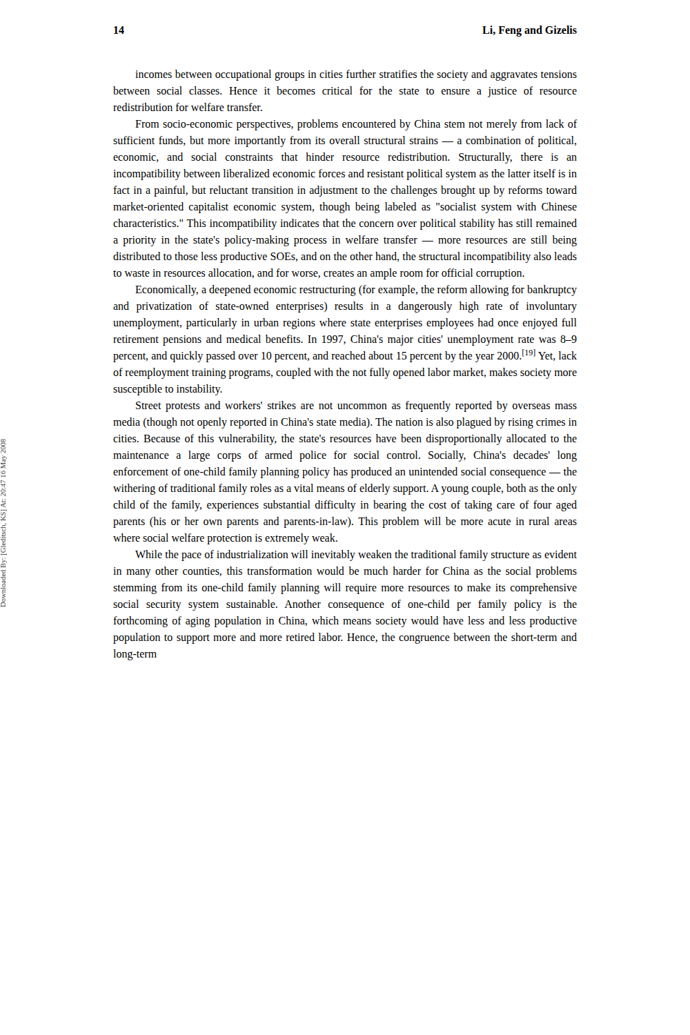Downloaded By: [Gleditsch, KS] At: 20:47 16 May 2008
14 Li, Feng and Gizelis
incomes between occupational groups in cities further stratifies the society and aggravates tensions between social classes. Hence it becomes critical for the state to ensure a justice of resource redistribution for welfare transfer.
From socio-economic perspectives, problems encountered by China stem not merely from lack of sufficient funds, but more importantly from its overall structural strains — a combination of political, economic, and social constraints that hinder resource redistribution. Structurally, there is an incompatibility between liberalized economic forces and resistant political system as the latter itself is in fact in a painful, but reluctant transition in adjustment to the challenges brought up by reforms toward market-oriented capitalist economic system, though being labeled as "socialist system with Chinese characteristics." This incompatibility indicates that the concern over political stability has still remained a priority in the state's policy-making process in welfare transfer — more resources are still being distributed to those less productive SOEs, and on the other hand, the structural incompatibility also leads to waste in resources allocation, and for worse, creates an ample room for official corruption.
Economically, a deepened economic restructuring (for example, the reform allowing for bankruptcy and privatization of state-owned enterprises) results in a dangerously high rate of involuntary unemployment, particularly in urban regions where state enterprises employees had once enjoyed full retirement pensions and medical benefits. In 1997, China's major cities' unemployment rate was 8–9 percent, and quickly passed over 10 percent, and reached about 15 percent by the year 2000.[19] Yet, lack of reemployment training programs, coupled with the not fully opened labor market, makes society more susceptible to instability.
Street protests and workers' strikes are not uncommon as frequently reported by overseas mass media (though not openly reported in China's state media). The nation is also plagued by rising crimes in cities. Because of this vulnerability, the state's resources have been disproportionally allocated to the maintenance a large corps of armed police for social control. Socially, China's decades' long enforcement of one-child family planning policy has produced an unintended social consequence — the withering of traditional family roles as a vital means of elderly support. A young couple, both as the only child of the family, experiences substantial difficulty in bearing the cost of taking care of four aged parents (his or her own parents and parents-in-law). This problem will be more acute in rural areas where social welfare protection is extremely weak.
While the pace of industrialization will inevitably weaken the traditional family structure as evident in many other counties, this transformation would be much harder for China as the social problems stemming from its one-child family planning will require more resources to make its comprehensive social security system sustainable. Another consequence of one-child per family policy is the forthcoming of aging population in China, which means society would have less and less productive population to support more and more retired labor. Hence, the congruence between the short-term and long-term